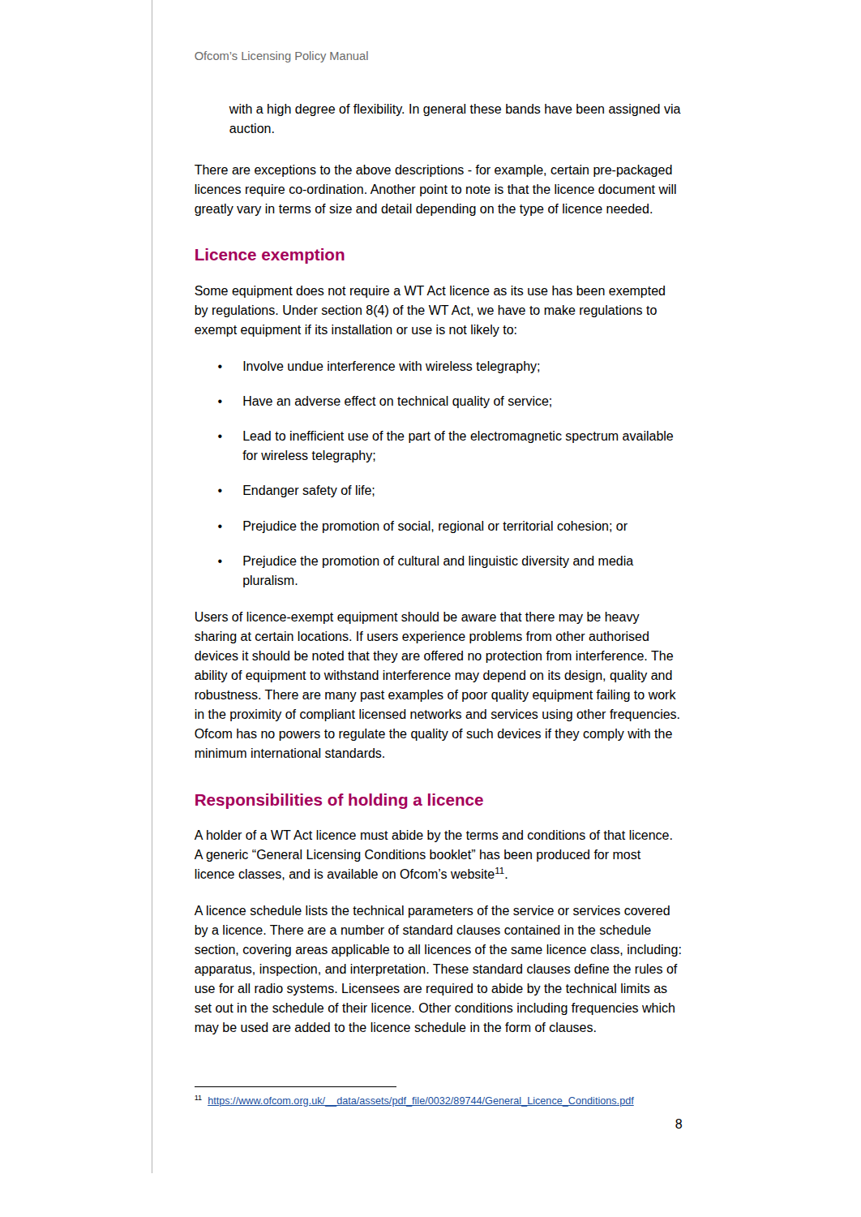Ofcom’s Licensing Policy Manual
with a high degree of flexibility. In general these bands have been assigned via auction.
There are exceptions to the above descriptions - for example, certain pre-packaged licences require co-ordination. Another point to note is that the licence document will greatly vary in terms of size and detail depending on the type of licence needed.
Licence exemption
Some equipment does not require a WT Act licence as its use has been exempted by regulations. Under section 8(4) of the WT Act, we have to make regulations to exempt equipment if its installation or use is not likely to:
Involve undue interference with wireless telegraphy;
Have an adverse effect on technical quality of service;
Lead to inefficient use of the part of the electromagnetic spectrum available for wireless telegraphy;
Endanger safety of life;
Prejudice the promotion of social, regional or territorial cohesion; or
Prejudice the promotion of cultural and linguistic diversity and media pluralism.
Users of licence-exempt equipment should be aware that there may be heavy sharing at certain locations. If users experience problems from other authorised devices it should be noted that they are offered no protection from interference. The ability of equipment to withstand interference may depend on its design, quality and robustness. There are many past examples of poor quality equipment failing to work in the proximity of compliant licensed networks and services using other frequencies. Ofcom has no powers to regulate the quality of such devices if they comply with the minimum international standards.
Responsibilities of holding a licence
A holder of a WT Act licence must abide by the terms and conditions of that licence. A generic “General Licensing Conditions booklet” has been produced for most licence classes, and is available on Ofcom’s website11.
A licence schedule lists the technical parameters of the service or services covered by a licence. There are a number of standard clauses contained in the schedule section, covering areas applicable to all licences of the same licence class, including: apparatus, inspection, and interpretation. These standard clauses define the rules of use for all radio systems. Licensees are required to abide by the technical limits as set out in the schedule of their licence. Other conditions including frequencies which may be used are added to the licence schedule in the form of clauses.
11 https://www.ofcom.org.uk/__data/assets/pdf_file/0032/89744/General_Licence_Conditions.pdf
8